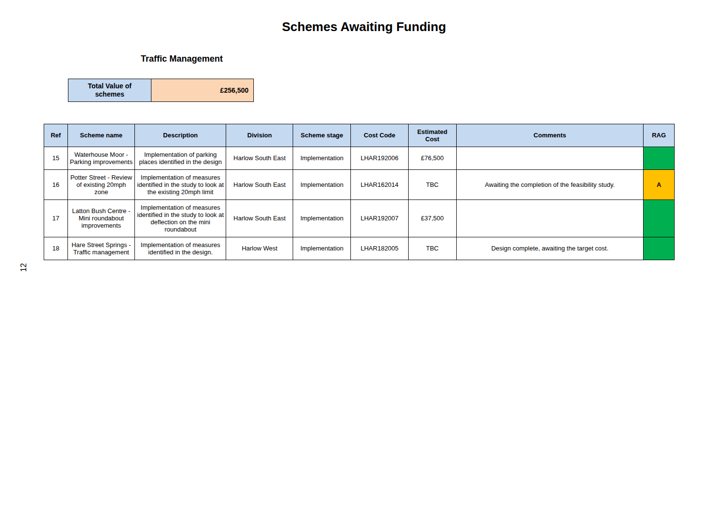Schemes Awaiting Funding
Traffic Management
| Total Value of schemes | £256,500 |
| Ref | Scheme name | Description | Division | Scheme stage | Cost Code | Estimated Cost | Comments | RAG |
| --- | --- | --- | --- | --- | --- | --- | --- | --- |
| 15 | Waterhouse Moor - Parking improvements | Implementation of parking places identified in the design | Harlow South East | Implementation | LHAR192006 | £76,500 | | G |
| 16 | Potter Street - Review of existing 20mph zone | Implementation of measures identified in the study to look at the existing 20mph limit | Harlow South East | Implementation | LHAR162014 | TBC | Awaiting the completion of the feasibility study. | A |
| 17 | Latton Bush Centre - Mini roundabout improvements | Implementation of measures identified in the study to look at deflection on the mini roundabout | Harlow South East | Implementation | LHAR192007 | £37,500 | | G |
| 18 | Hare Street Springs - Traffic management | Implementation of measures identified in the design. | Harlow West | Implementation | LHAR182005 | TBC | Design complete, awaiting the target cost. | G |
12